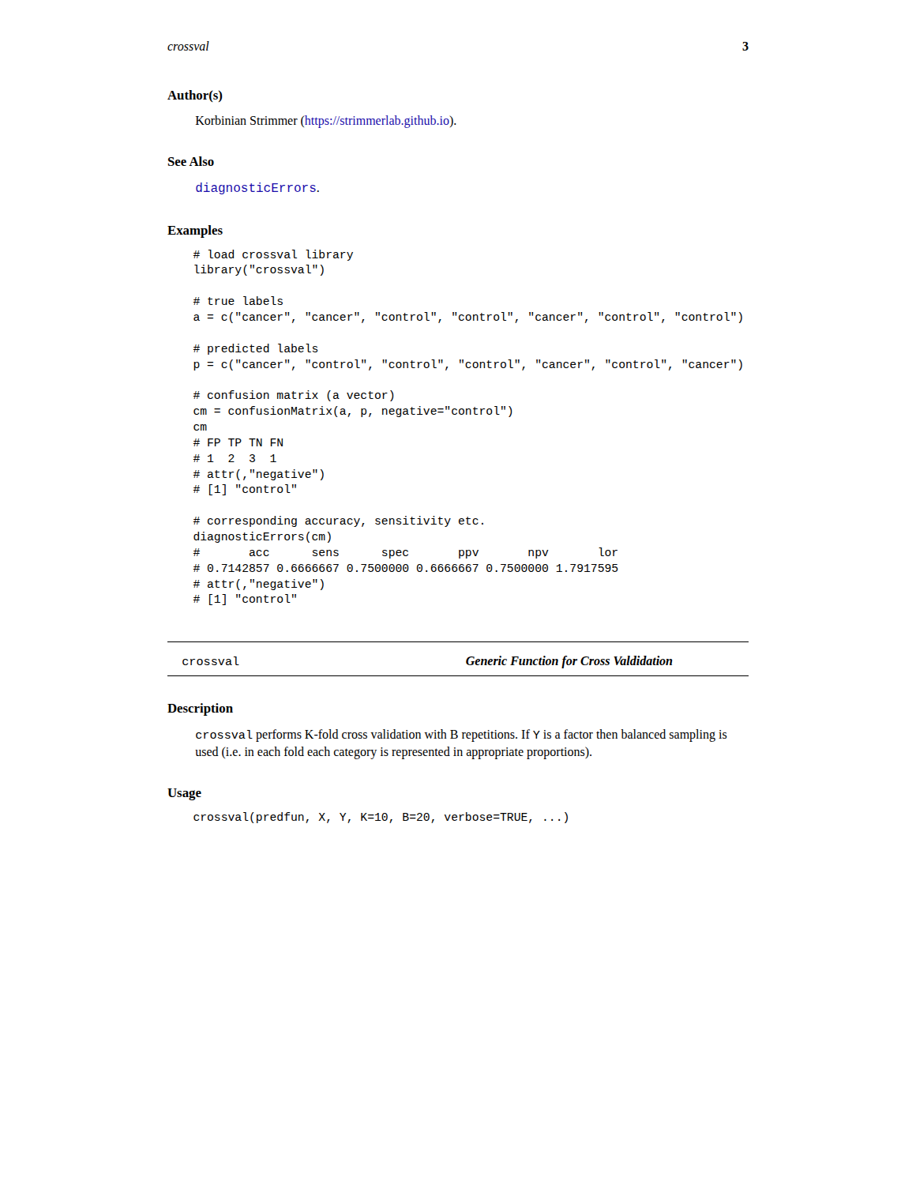crossval 3
Author(s)
Korbinian Strimmer (https://strimmerlab.github.io).
See Also
diagnosticErrors.
Examples
# load crossval library
library("crossval")

# true labels
a = c("cancer", "cancer", "control", "control", "cancer", "control", "control")

# predicted labels
p = c("cancer", "control", "control", "control", "cancer", "control", "cancer")

# confusion matrix (a vector)
cm = confusionMatrix(a, p, negative="control")
cm
# FP TP TN FN
# 1  2  3  1
# attr(,"negative")
# [1] "control"

# corresponding accuracy, sensitivity etc.
diagnosticErrors(cm)
#       acc      sens      spec       ppv       npv       lor
# 0.7142857 0.6666667 0.7500000 0.6666667 0.7500000 1.7917595
# attr(,"negative")
# [1] "control"
crossval Generic Function for Cross Valdidation
Description
crossval performs K-fold cross validation with B repetitions. If Y is a factor then balanced sampling is used (i.e. in each fold each category is represented in appropriate proportions).
Usage
crossval(predfun, X, Y, K=10, B=20, verbose=TRUE, ...)